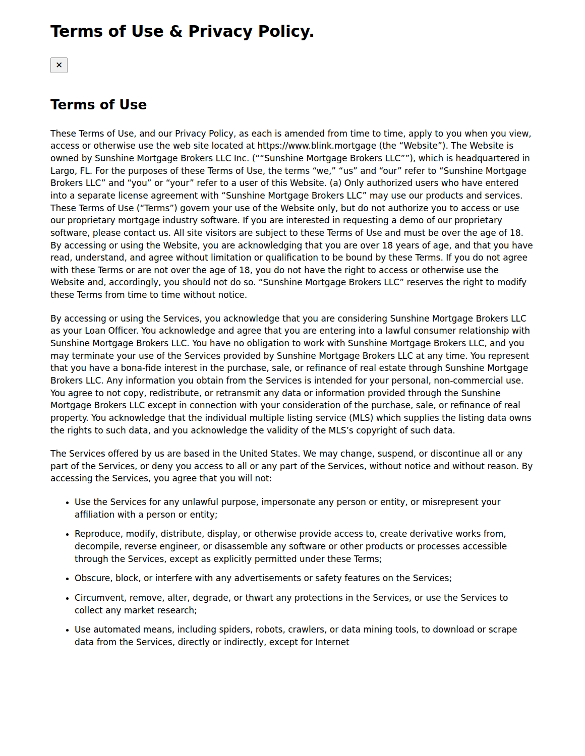Terms of Use & Privacy Policy.
✕
Terms of Use
These Terms of Use, and our Privacy Policy, as each is amended from time to time, apply to you when you view, access or otherwise use the web site located at https://www.blink.mortgage (the “Website”). The Website is owned by Sunshine Mortgage Brokers LLC Inc. (““Sunshine Mortgage Brokers LLC””), which is headquartered in Largo, FL. For the purposes of these Terms of Use, the terms “we,” “us” and “our” refer to “Sunshine Mortgage Brokers LLC” and “you” or “your” refer to a user of this Website. (a) Only authorized users who have entered into a separate license agreement with “Sunshine Mortgage Brokers LLC” may use our products and services. These Terms of Use (“Terms”) govern your use of the Website only, but do not authorize you to access or use our proprietary mortgage industry software. If you are interested in requesting a demo of our proprietary software, please contact us. All site visitors are subject to these Terms of Use and must be over the age of 18. By accessing or using the Website, you are acknowledging that you are over 18 years of age, and that you have read, understand, and agree without limitation or qualification to be bound by these Terms. If you do not agree with these Terms or are not over the age of 18, you do not have the right to access or otherwise use the Website and, accordingly, you should not do so. “Sunshine Mortgage Brokers LLC” reserves the right to modify these Terms from time to time without notice.
By accessing or using the Services, you acknowledge that you are considering Sunshine Mortgage Brokers LLC as your Loan Officer. You acknowledge and agree that you are entering into a lawful consumer relationship with Sunshine Mortgage Brokers LLC. You have no obligation to work with Sunshine Mortgage Brokers LLC, and you may terminate your use of the Services provided by Sunshine Mortgage Brokers LLC at any time. You represent that you have a bona-fide interest in the purchase, sale, or refinance of real estate through Sunshine Mortgage Brokers LLC. Any information you obtain from the Services is intended for your personal, non-commercial use. You agree to not copy, redistribute, or retransmit any data or information provided through the Sunshine Mortgage Brokers LLC except in connection with your consideration of the purchase, sale, or refinance of real property. You acknowledge that the individual multiple listing service (MLS) which supplies the listing data owns the rights to such data, and you acknowledge the validity of the MLS’s copyright of such data.
The Services offered by us are based in the United States. We may change, suspend, or discontinue all or any part of the Services, or deny you access to all or any part of the Services, without notice and without reason. By accessing the Services, you agree that you will not:
Use the Services for any unlawful purpose, impersonate any person or entity, or misrepresent your affiliation with a person or entity;
Reproduce, modify, distribute, display, or otherwise provide access to, create derivative works from, decompile, reverse engineer, or disassemble any software or other products or processes accessible through the Services, except as explicitly permitted under these Terms;
Obscure, block, or interfere with any advertisements or safety features on the Services;
Circumvent, remove, alter, degrade, or thwart any protections in the Services, or use the Services to collect any market research;
Use automated means, including spiders, robots, crawlers, or data mining tools, to download or scrape data from the Services, directly or indirectly, except for Internet